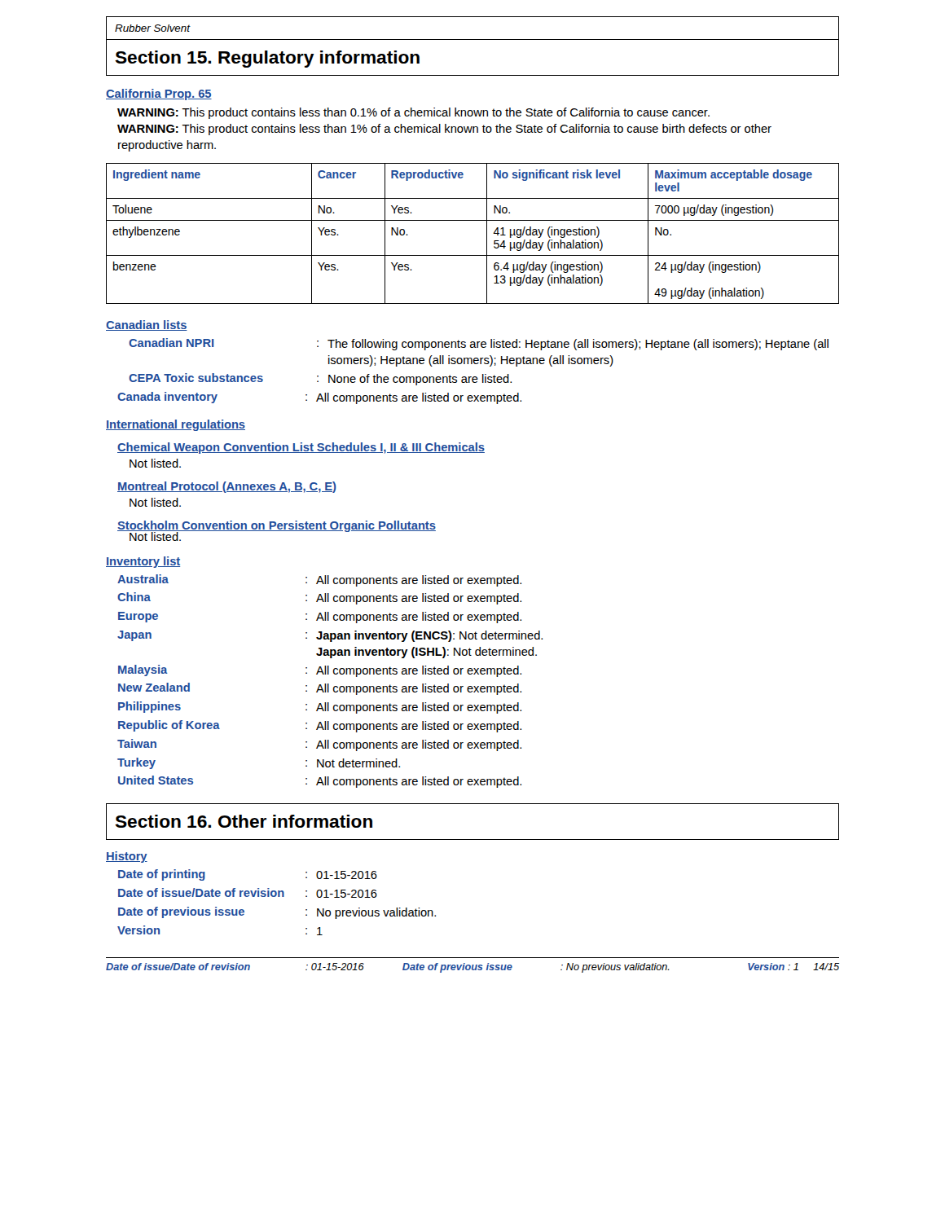Rubber Solvent
Section 15. Regulatory information
California Prop. 65
WARNING: This product contains less than 0.1% of a chemical known to the State of California to cause cancer.
WARNING: This product contains less than 1% of a chemical known to the State of California to cause birth defects or other reproductive harm.
| Ingredient name | Cancer | Reproductive | No significant risk level | Maximum acceptable dosage level |
| --- | --- | --- | --- | --- |
| Toluene | No. | Yes. | No. | 7000 µg/day (ingestion) |
| ethylbenzene | Yes. | No. | 41 µg/day (ingestion) 54 µg/day (inhalation) | No. |
| benzene | Yes. | Yes. | 6.4 µg/day (ingestion) 13 µg/day (inhalation) | 24 µg/day (ingestion) 49 µg/day (inhalation) |
Canadian lists
Canadian NPRI
:
The following components are listed: Heptane (all isomers); Heptane (all isomers); Heptane (all isomers); Heptane (all isomers); Heptane (all isomers)
CEPA Toxic substances
:
None of the components are listed.
Canada inventory
:
All components are listed or exempted.
International regulations
Chemical Weapon Convention List Schedules I, II & III Chemicals
Not listed.
Montreal Protocol (Annexes A, B, C, E)
Not listed.
Stockholm Convention on Persistent Organic Pollutants
Not listed.
Inventory list
Australia
:
All components are listed or exempted.
China
:
All components are listed or exempted.
Europe
:
All components are listed or exempted.
Japan
:
Japan inventory (ENCS): Not determined.
Japan inventory (ISHL): Not determined.
Malaysia
:
All components are listed or exempted.
New Zealand
:
All components are listed or exempted.
Philippines
:
All components are listed or exempted.
Republic of Korea
:
All components are listed or exempted.
Taiwan
:
All components are listed or exempted.
Turkey
:
Not determined.
United States
:
All components are listed or exempted.
Section 16. Other information
History
Date of printing
:
01-15-2016
Date of issue/Date of revision
:
01-15-2016
Date of previous issue
:
No previous validation.
Version
:
1
Date of issue/Date of revision
: 01-15-2016
Date of previous issue
: No previous validation.
Version : 1 14/15